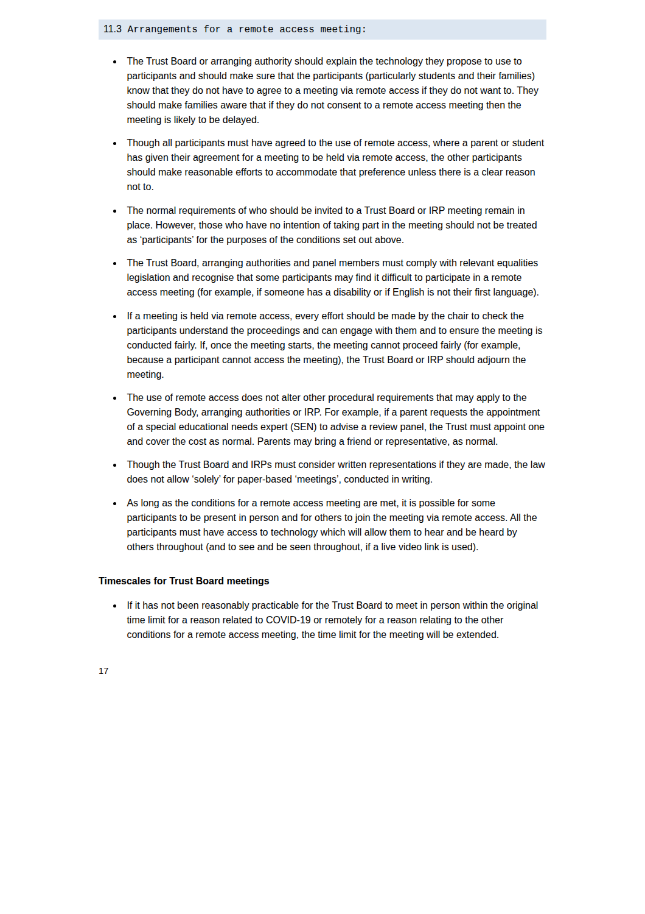11.3 Arrangements for a remote access meeting:
The Trust Board or arranging authority should explain the technology they propose to use to participants and should make sure that the participants (particularly students and their families) know that they do not have to agree to a meeting via remote access if they do not want to. They should make families aware that if they do not consent to a remote access meeting then the meeting is likely to be delayed.
Though all participants must have agreed to the use of remote access, where a parent or student has given their agreement for a meeting to be held via remote access, the other participants should make reasonable efforts to accommodate that preference unless there is a clear reason not to.
The normal requirements of who should be invited to a Trust Board or IRP meeting remain in place. However, those who have no intention of taking part in the meeting should not be treated as ‘participants’ for the purposes of the conditions set out above.
The Trust Board, arranging authorities and panel members must comply with relevant equalities legislation and recognise that some participants may find it difficult to participate in a remote access meeting (for example, if someone has a disability or if English is not their first language).
If a meeting is held via remote access, every effort should be made by the chair to check the participants understand the proceedings and can engage with them and to ensure the meeting is conducted fairly. If, once the meeting starts, the meeting cannot proceed fairly (for example, because a participant cannot access the meeting), the Trust Board or IRP should adjourn the meeting.
The use of remote access does not alter other procedural requirements that may apply to the Governing Body, arranging authorities or IRP. For example, if a parent requests the appointment of a special educational needs expert (SEN) to advise a review panel, the Trust must appoint one and cover the cost as normal. Parents may bring a friend or representative, as normal.
Though the Trust Board and IRPs must consider written representations if they are made, the law does not allow ‘solely’ for paper-based ‘meetings’, conducted in writing.
As long as the conditions for a remote access meeting are met, it is possible for some participants to be present in person and for others to join the meeting via remote access. All the participants must have access to technology which will allow them to hear and be heard by others throughout (and to see and be seen throughout, if a live video link is used).
Timescales for Trust Board meetings
If it has not been reasonably practicable for the Trust Board to meet in person within the original time limit for a reason related to COVID-19 or remotely for a reason relating to the other conditions for a remote access meeting, the time limit for the meeting will be extended.
17